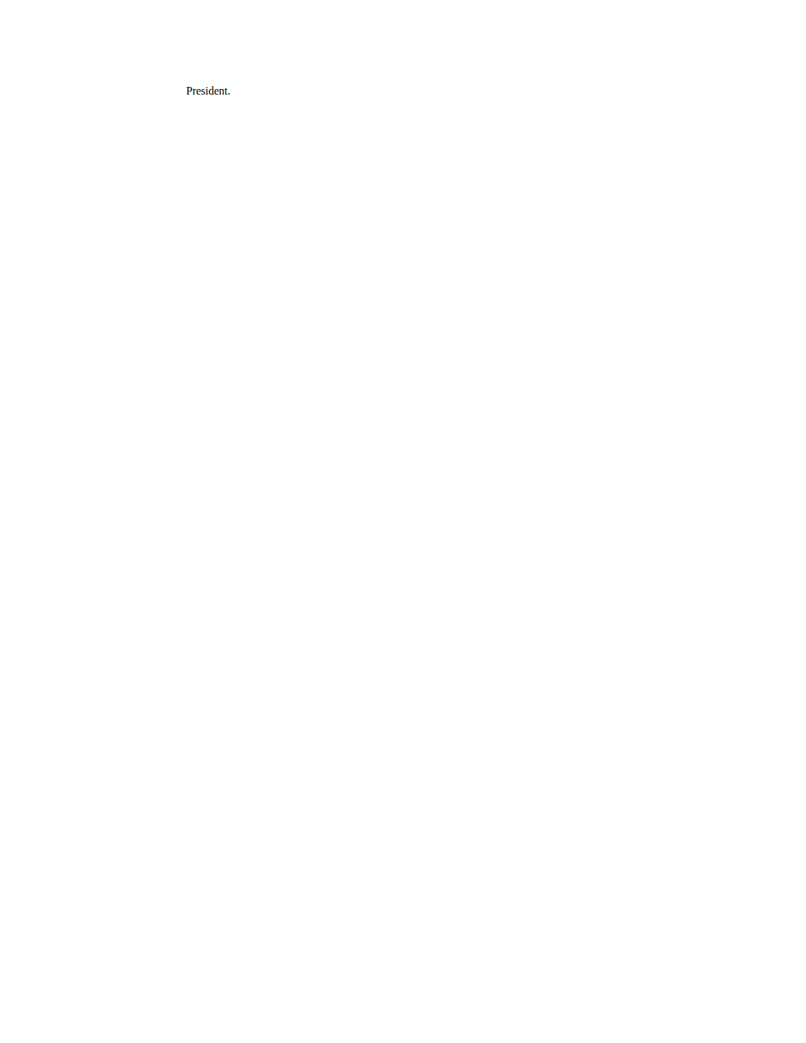President.